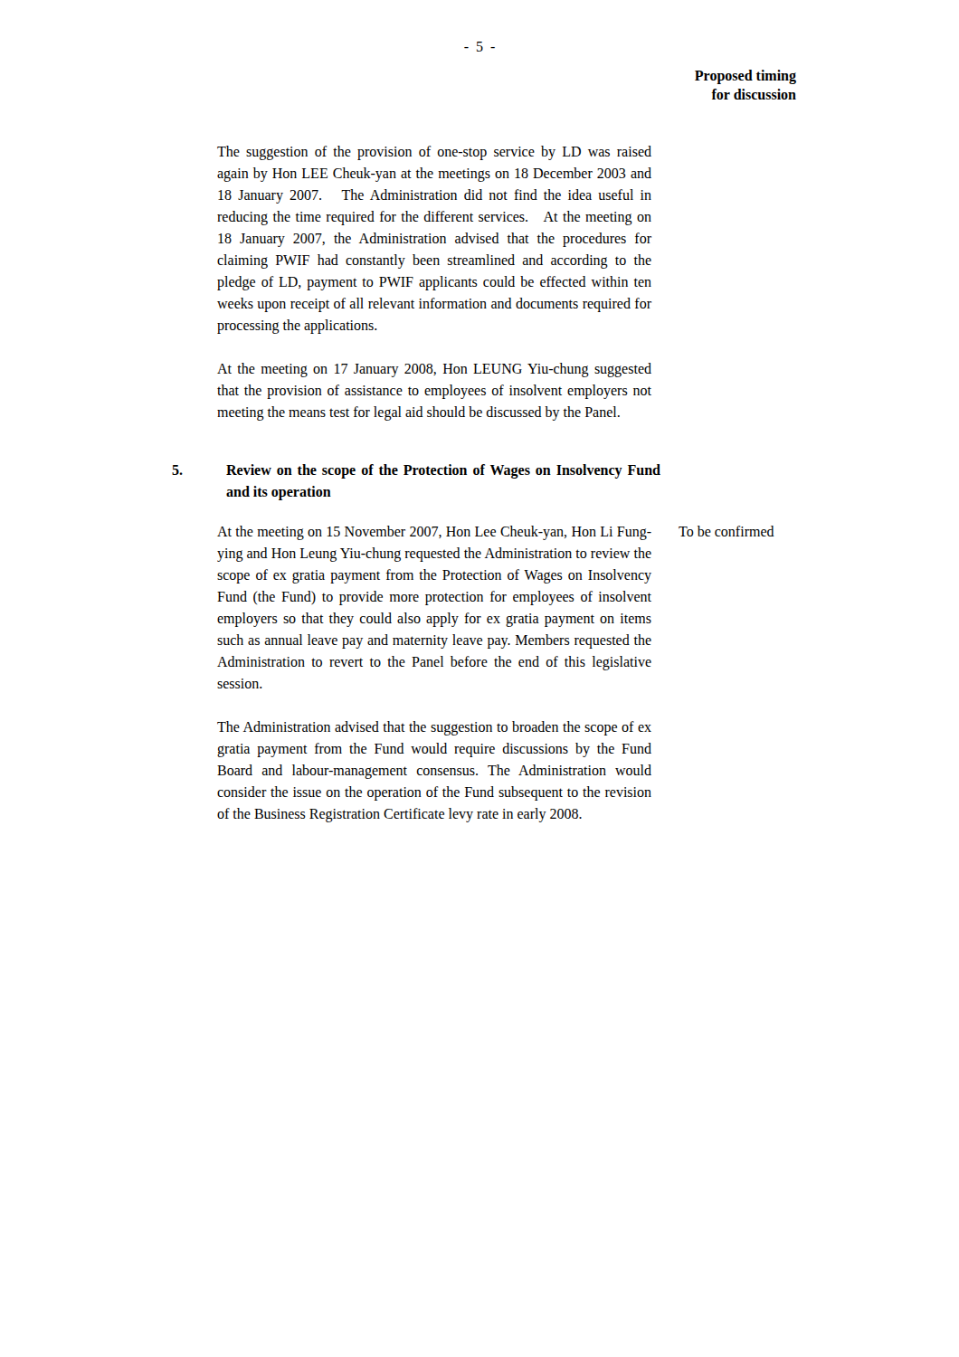- 5 -
Proposed timing
for discussion
The suggestion of the provision of one-stop service by LD was raised again by Hon LEE Cheuk-yan at the meetings on 18 December 2003 and 18 January 2007. The Administration did not find the idea useful in reducing the time required for the different services. At the meeting on 18 January 2007, the Administration advised that the procedures for claiming PWIF had constantly been streamlined and according to the pledge of LD, payment to PWIF applicants could be effected within ten weeks upon receipt of all relevant information and documents required for processing the applications.
At the meeting on 17 January 2008, Hon LEUNG Yiu-chung suggested that the provision of assistance to employees of insolvent employers not meeting the means test for legal aid should be discussed by the Panel.
5.
Review on the scope of the Protection of Wages on Insolvency Fund and its operation
At the meeting on 15 November 2007, Hon Lee Cheuk-yan, Hon Li Fung-ying and Hon Leung Yiu-chung requested the Administration to review the scope of ex gratia payment from the Protection of Wages on Insolvency Fund (the Fund) to provide more protection for employees of insolvent employers so that they could also apply for ex gratia payment on items such as annual leave pay and maternity leave pay. Members requested the Administration to revert to the Panel before the end of this legislative session.
To be confirmed
The Administration advised that the suggestion to broaden the scope of ex gratia payment from the Fund would require discussions by the Fund Board and labour-management consensus. The Administration would consider the issue on the operation of the Fund subsequent to the revision of the Business Registration Certificate levy rate in early 2008.